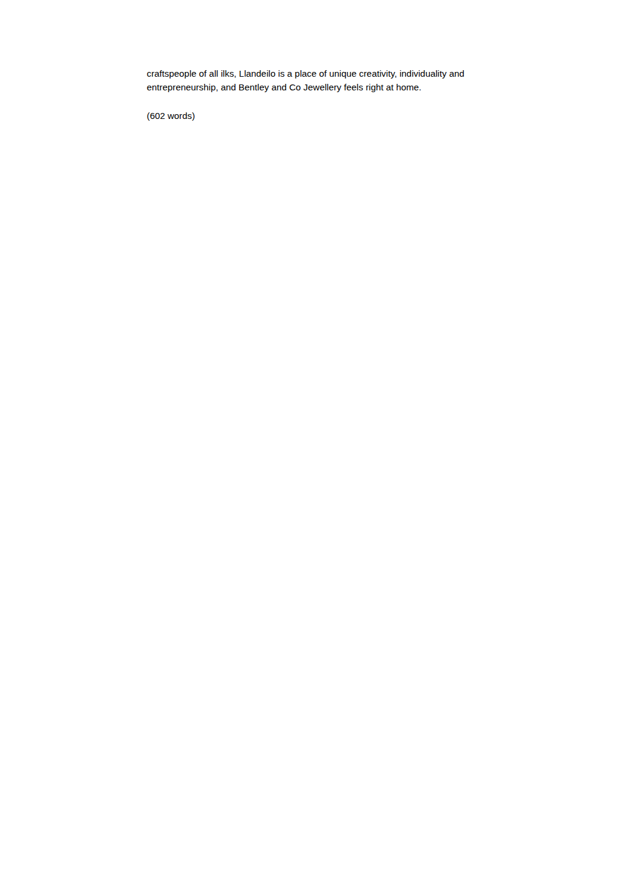craftspeople of all ilks, Llandeilo is a place of unique creativity, individuality and entrepreneurship, and Bentley and Co Jewellery feels right at home.
(602 words)